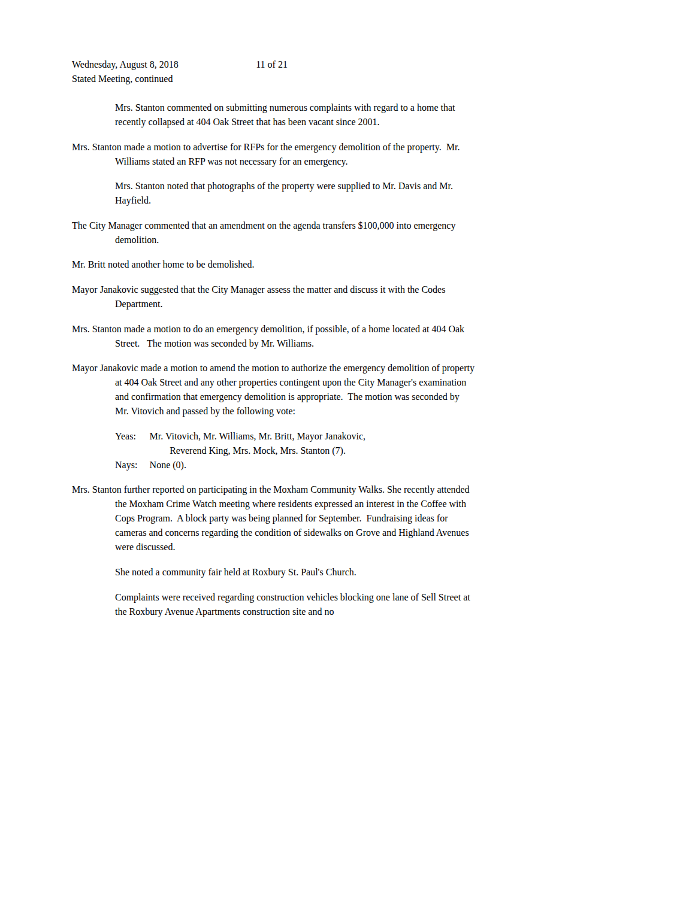Wednesday, August 8, 2018 11 of 21
Stated Meeting, continued
Mrs. Stanton commented on submitting numerous complaints with regard to a home that recently collapsed at 404 Oak Street that has been vacant since 2001.
Mrs. Stanton made a motion to advertise for RFPs for the emergency demolition of the property. Mr. Williams stated an RFP was not necessary for an emergency.
Mrs. Stanton noted that photographs of the property were supplied to Mr. Davis and Mr. Hayfield.
The City Manager commented that an amendment on the agenda transfers $100,000 into emergency demolition.
Mr. Britt noted another home to be demolished.
Mayor Janakovic suggested that the City Manager assess the matter and discuss it with the Codes Department.
Mrs. Stanton made a motion to do an emergency demolition, if possible, of a home located at 404 Oak Street. The motion was seconded by Mr. Williams.
Mayor Janakovic made a motion to amend the motion to authorize the emergency demolition of property at 404 Oak Street and any other properties contingent upon the City Manager's examination and confirmation that emergency demolition is appropriate. The motion was seconded by Mr. Vitovich and passed by the following vote:
Yeas: Mr. Vitovich, Mr. Williams, Mr. Britt, Mayor Janakovic,Reverend King, Mrs. Mock, Mrs. Stanton (7).
Nays: None (0).
Mrs. Stanton further reported on participating in the Moxham Community Walks. She recently attended the Moxham Crime Watch meeting where residents expressed an interest in the Coffee with Cops Program. A block party was being planned for September. Fundraising ideas for cameras and concerns regarding the condition of sidewalks on Grove and Highland Avenues were discussed.
She noted a community fair held at Roxbury St. Paul's Church.
Complaints were received regarding construction vehicles blocking one lane of Sell Street at the Roxbury Avenue Apartments construction site and no